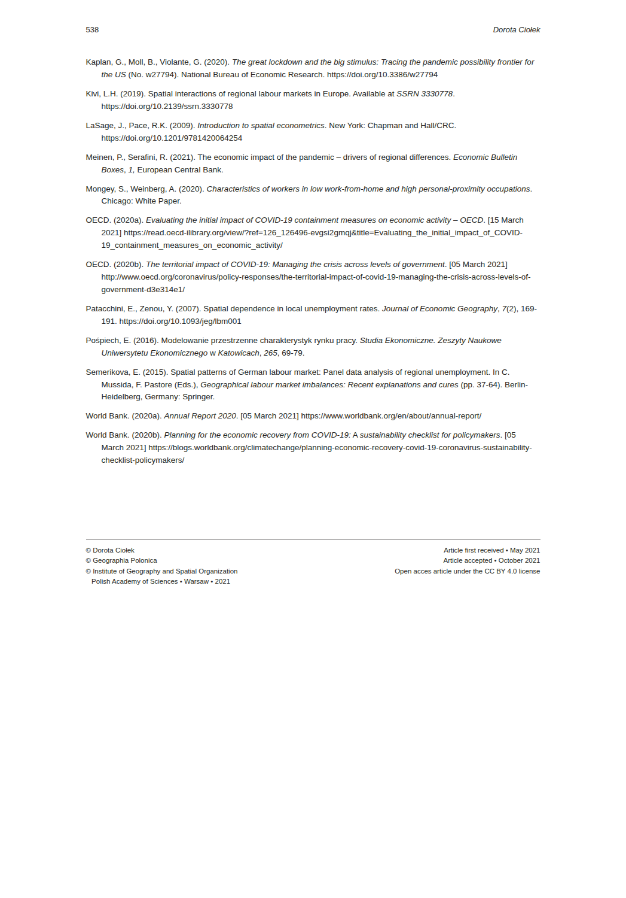538 Dorota Ciołek
Kaplan, G., Moll, B., Violante, G. (2020). The great lockdown and the big stimulus: Tracing the pandemic possibility frontier for the US (No. w27794). National Bureau of Economic Research. https://doi.org/10.3386/w27794
Kivi, L.H. (2019). Spatial interactions of regional labour markets in Europe. Available at SSRN 3330778. https://doi.org/10.2139/ssrn.3330778
LaSage, J., Pace, R.K. (2009). Introduction to spatial econometrics. New York: Chapman and Hall/CRC. https://doi.org/10.1201/9781420064254
Meinen, P., Serafini, R. (2021). The economic impact of the pandemic – drivers of regional differences. Economic Bulletin Boxes, 1, European Central Bank.
Mongey, S., Weinberg, A. (2020). Characteristics of workers in low work-from-home and high personal-proximity occupations. Chicago: White Paper.
OECD. (2020a). Evaluating the initial impact of COVID-19 containment measures on economic activity – OECD. [15 March 2021] https://read.oecd-ilibrary.org/view/?ref=126_126496-evgsi2gmqj&title=Evaluating_the_initial_impact_of_COVID-19_containment_measures_on_economic_activity/
OECD. (2020b). The territorial impact of COVID-19: Managing the crisis across levels of government. [05 March 2021] http://www.oecd.org/coronavirus/policy-responses/the-territorial-impact-of-covid-19-managing-the-crisis-across-levels-of-government-d3e314e1/
Patacchini, E., Zenou, Y. (2007). Spatial dependence in local unemployment rates. Journal of Economic Geography, 7(2), 169-191. https://doi.org/10.1093/jeg/lbm001
Pośpiech, E. (2016). Modelowanie przestrzenne charakterystyk rynku pracy. Studia Ekonomiczne. Zeszyty Naukowe Uniwersytetu Ekonomicznego w Katowicach, 265, 69-79.
Semerikova, E. (2015). Spatial patterns of German labour market: Panel data analysis of regional unemployment. In C. Mussida, F. Pastore (Eds.), Geographical labour market imbalances: Recent explanations and cures (pp. 37-64). Berlin-Heidelberg, Germany: Springer.
World Bank. (2020a). Annual Report 2020. [05 March 2021] https://www.worldbank.org/en/about/annual-report/
World Bank. (2020b). Planning for the economic recovery from COVID-19: A sustainability checklist for policymakers. [05 March 2021] https://blogs.worldbank.org/climatechange/planning-economic-recovery-covid-19-coronavirus-sustainability-checklist-policymakers/
© Dorota Ciołek
© Geographia Polonica
© Institute of Geography and Spatial Organization
Polish Academy of Sciences • Warsaw • 2021
Article first received • May 2021
Article accepted • October 2021
Open acces article under the CC BY 4.0 license